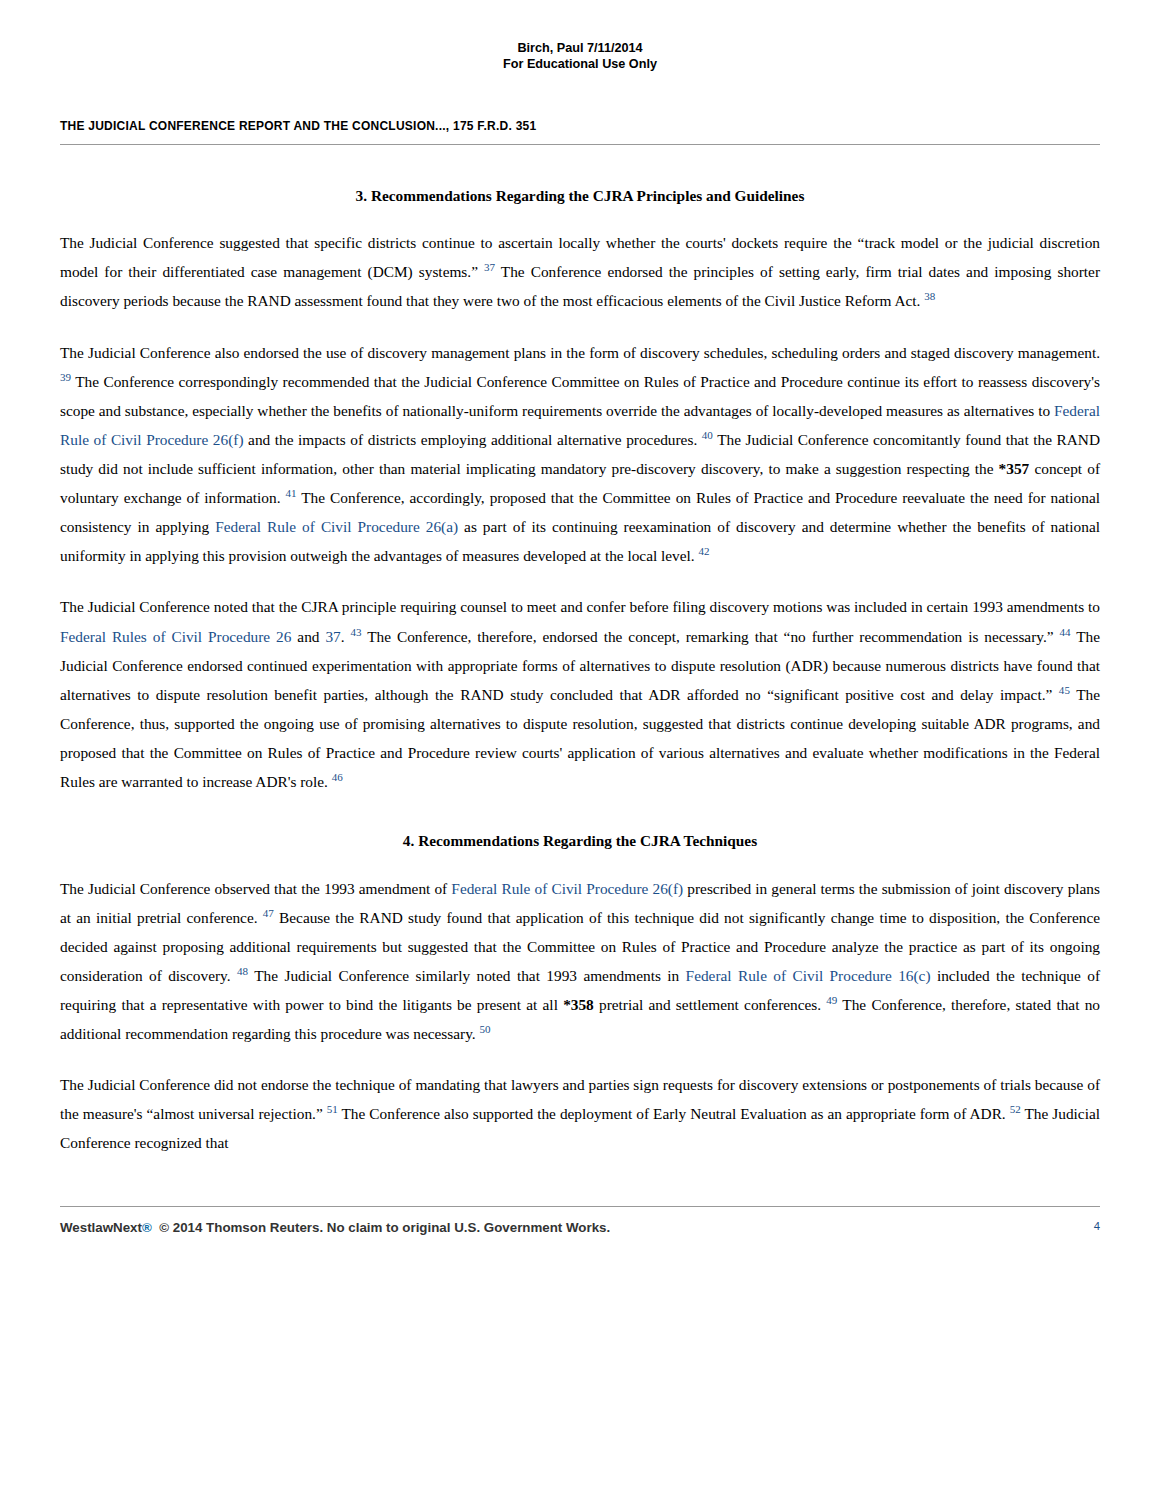Birch, Paul 7/11/2014
For Educational Use Only
THE JUDICIAL CONFERENCE REPORT AND THE CONCLUSION..., 175 F.R.D. 351
3. Recommendations Regarding the CJRA Principles and Guidelines
The Judicial Conference suggested that specific districts continue to ascertain locally whether the courts' dockets require the “track model or the judicial discretion model for their differentiated case management (DCM) systems.” 37 The Conference endorsed the principles of setting early, firm trial dates and imposing shorter discovery periods because the RAND assessment found that they were two of the most efficacious elements of the Civil Justice Reform Act. 38
The Judicial Conference also endorsed the use of discovery management plans in the form of discovery schedules, scheduling orders and staged discovery management. 39 The Conference correspondingly recommended that the Judicial Conference Committee on Rules of Practice and Procedure continue its effort to reassess discovery's scope and substance, especially whether the benefits of nationally-uniform requirements override the advantages of locally-developed measures as alternatives to Federal Rule of Civil Procedure 26(f) and the impacts of districts employing additional alternative procedures. 40 The Judicial Conference concomitantly found that the RAND study did not include sufficient information, other than material implicating mandatory pre-discovery discovery, to make a suggestion respecting the *357 concept of voluntary exchange of information. 41 The Conference, accordingly, proposed that the Committee on Rules of Practice and Procedure reevaluate the need for national consistency in applying Federal Rule of Civil Procedure 26(a) as part of its continuing reexamination of discovery and determine whether the benefits of national uniformity in applying this provision outweigh the advantages of measures developed at the local level. 42
The Judicial Conference noted that the CJRA principle requiring counsel to meet and confer before filing discovery motions was included in certain 1993 amendments to Federal Rules of Civil Procedure 26 and 37. 43 The Conference, therefore, endorsed the concept, remarking that “no further recommendation is necessary.” 44 The Judicial Conference endorsed continued experimentation with appropriate forms of alternatives to dispute resolution (ADR) because numerous districts have found that alternatives to dispute resolution benefit parties, although the RAND study concluded that ADR afforded no “significant positive cost and delay impact.” 45 The Conference, thus, supported the ongoing use of promising alternatives to dispute resolution, suggested that districts continue developing suitable ADR programs, and proposed that the Committee on Rules of Practice and Procedure review courts' application of various alternatives and evaluate whether modifications in the Federal Rules are warranted to increase ADR's role. 46
4. Recommendations Regarding the CJRA Techniques
The Judicial Conference observed that the 1993 amendment of Federal Rule of Civil Procedure 26(f) prescribed in general terms the submission of joint discovery plans at an initial pretrial conference. 47 Because the RAND study found that application of this technique did not significantly change time to disposition, the Conference decided against proposing additional requirements but suggested that the Committee on Rules of Practice and Procedure analyze the practice as part of its ongoing consideration of discovery. 48 The Judicial Conference similarly noted that 1993 amendments in Federal Rule of Civil Procedure 16(c) included the technique of requiring that a representative with power to bind the litigants be present at all *358 pretrial and settlement conferences. 49 The Conference, therefore, stated that no additional recommendation regarding this procedure was necessary. 50
The Judicial Conference did not endorse the technique of mandating that lawyers and parties sign requests for discovery extensions or postponements of trials because of the measure's “almost universal rejection.” 51 The Conference also supported the deployment of Early Neutral Evaluation as an appropriate form of ADR. 52 The Judicial Conference recognized that
WestlawNext® © 2014 Thomson Reuters. No claim to original U.S. Government Works.
4